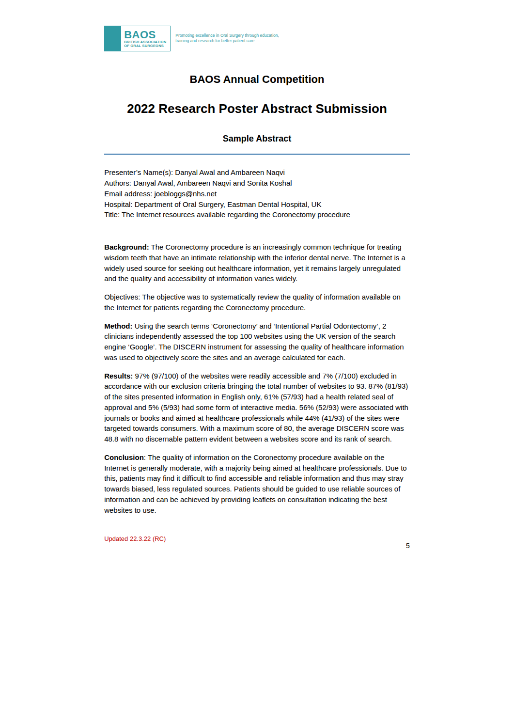BAOS
BRITISH ASSOCIATION
OF ORAL SURGEONS
Promoting excellence in Oral Surgery through education,
training and research for better patient care
BAOS Annual Competition
2022 Research Poster Abstract Submission
Sample Abstract
Presenter’s Name(s): Danyal Awal and Ambareen Naqvi
Authors: Danyal Awal, Ambareen Naqvi and Sonita Koshal
Email address: joebloggs@nhs.net
Hospital: Department of Oral Surgery, Eastman Dental Hospital, UK
Title: The Internet resources available regarding the Coronectomy procedure
Background: The Coronectomy procedure is an increasingly common technique for treating wisdom teeth that have an intimate relationship with the inferior dental nerve. The Internet is a widely used source for seeking out healthcare information, yet it remains largely unregulated and the quality and accessibility of information varies widely.
Objectives: The objective was to systematically review the quality of information available on the Internet for patients regarding the Coronectomy procedure.
Method: Using the search terms ‘Coronectomy’ and ‘Intentional Partial Odontectomy’, 2 clinicians independently assessed the top 100 websites using the UK version of the search engine ‘Google’. The DISCERN instrument for assessing the quality of healthcare information was used to objectively score the sites and an average calculated for each.
Results: 97% (97/100) of the websites were readily accessible and 7% (7/100) excluded in accordance with our exclusion criteria bringing the total number of websites to 93. 87% (81/93) of the sites presented information in English only, 61% (57/93) had a health related seal of approval and 5% (5/93) had some form of interactive media. 56% (52/93) were associated with journals or books and aimed at healthcare professionals while 44% (41/93) of the sites were targeted towards consumers. With a maximum score of 80, the average DISCERN score was 48.8 with no discernable pattern evident between a websites score and its rank of search.
Conclusion: The quality of information on the Coronectomy procedure available on the Internet is generally moderate, with a majority being aimed at healthcare professionals. Due to this, patients may find it difficult to find accessible and reliable information and thus may stray towards biased, less regulated sources. Patients should be guided to use reliable sources of information and can be achieved by providing leaflets on consultation indicating the best websites to use.
Updated 22.3.22 (RC)
5